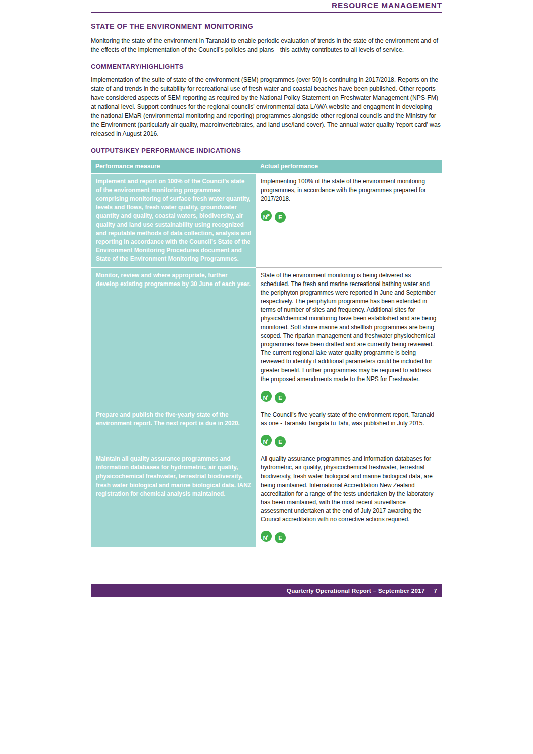RESOURCE MANAGEMENT
STATE OF THE ENVIRONMENT MONITORING
Monitoring the state of the environment in Taranaki to enable periodic evaluation of trends in the state of the environment and of the effects of the implementation of the Council’s policies and plans—this activity contributes to all levels of service.
COMMENTARY/HIGHLIGHTS
Implementation of the suite of state of the environment (SEM) programmes (over 50) is continuing in 2017/2018. Reports on the state of and trends in the suitability for recreational use of fresh water and coastal beaches have been published. Other reports have considered aspects of SEM reporting as required by the National Policy Statement on Freshwater Management (NPS-FM) at national level. Support continues for the regional councils' environmental data LAWA website and engagment in developing the national EMaR (environmental monitoring and reporting) programmes alongside other regional councils and the Ministry for the Environment (particularly air quality, macroinvertebrates, and land use/land cover). The annual water quality 'report card' was released in August 2016.
OUTPUTS/KEY PERFORMANCE INDICATIONS
| Performance measure | Actual performance |
| --- | --- |
| Implement and report on 100% of the Council’s state of the environment monitoring programmes comprising monitoring of surface fresh water quantity, levels and flows, fresh water quality, groundwater quantity and quality, coastal waters, biodiversity, air quality and land use sustainability using recognized and reputable methods of data collection, analysis and reporting in accordance with the Council’s State of the Environment Monitoring Procedures document and State of the Environment Monitoring Programmes. | Implementing 100% of the state of the environment monitoring programmes, in accordance with the programmes prepared for 2017/2018. N F E |
| Monitor, review and where appropriate, further develop existing programmes by 30 June of each year. | State of the environment monitoring is being delivered as scheduled. The fresh and marine recreational bathing water and the periphyton programmes were reported in June and September respectively. The periphytum programme has been extended in terms of number of sites and frequency. Additional sites for physical/chemical monitoring have been established and are being monitored. Soft shore marine and shellfish programmes are being scoped. The riparian management and freshwater physiochemical programmes have been drafted and are currently being reviewed. The current regional lake water quality programme is being reviewed to identify if additional parameters could be included for greater benefit. Further programmes may be required to address the proposed amendments made to the NPS for Freshwater. N F E |
| Prepare and publish the five-yearly state of the environment report. The next report is due in 2020. | The Council's five-yearly state of the environment report, Taranaki as one - Taranaki Tangata tu Tahi, was published in July 2015. N F E |
| Maintain all quality assurance programmes and information databases for hydrometric, air quality, physicochemical freshwater, terrestrial biodiversity, fresh water biological and marine biological data. IANZ registration for chemical analysis maintained. | All quality assurance programmes and information databases for hydrometric, air quality, physicochemical freshwater, terrestrial biodiversity, fresh water biological and marine biological data, are being maintained. International Accreditation New Zealand accreditation for a range of the tests undertaken by the laboratory has been maintained, with the most recent surveillance assessment undertaken at the end of July 2017 awarding the Council accreditation with no corrective actions required. N F E |
Quarterly Operational Report – September 2017 7